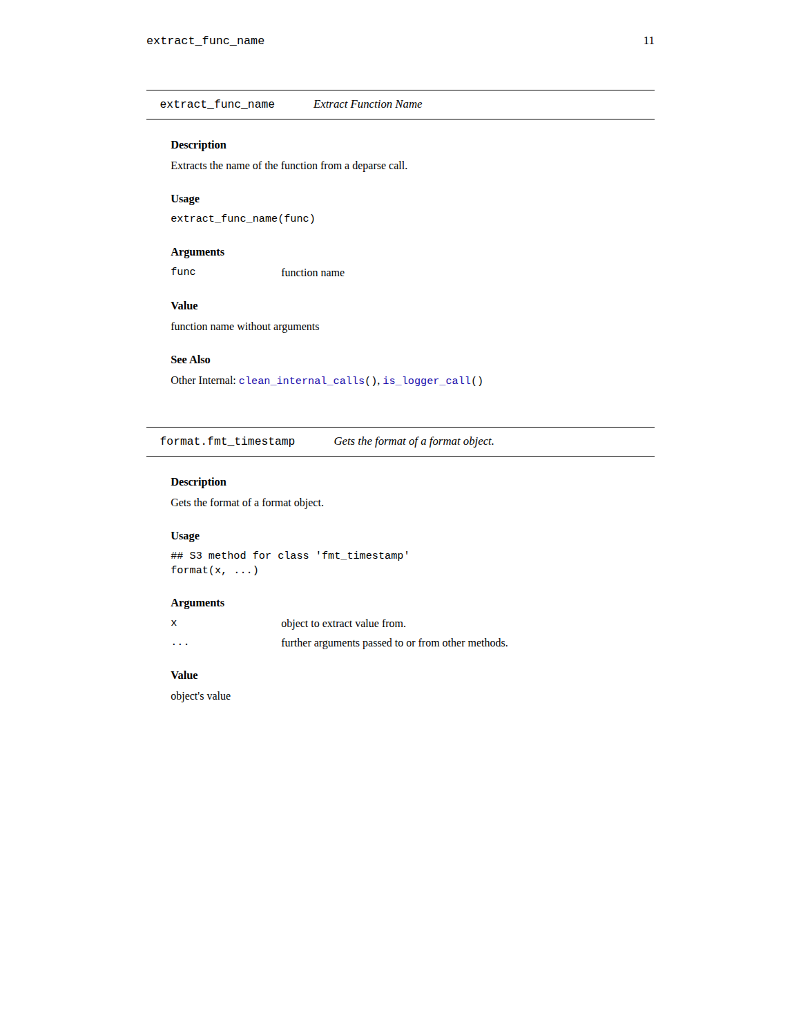extract_func_name 11
extract_func_name Extract Function Name
Description
Extracts the name of the function from a deparse call.
Usage
extract_func_name(func)
Arguments
func
function name
Value
function name without arguments
See Also
Other Internal: clean_internal_calls(), is_logger_call()
format.fmt_timestamp Gets the format of a format object.
Description
Gets the format of a format object.
Usage
## S3 method for class 'fmt_timestamp'
format(x, ...)
Arguments
x
object to extract value from.
...
further arguments passed to or from other methods.
Value
object's value